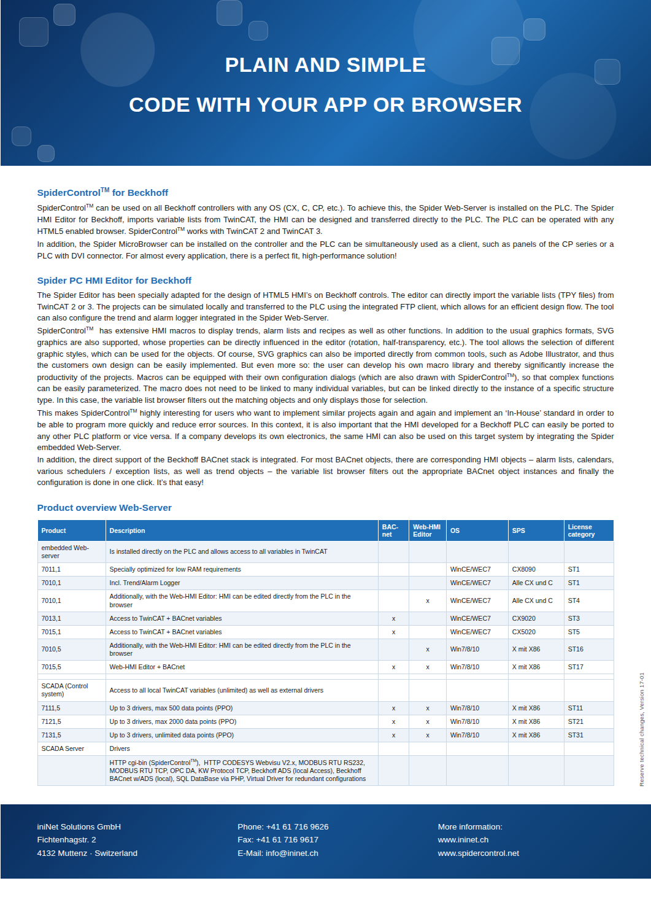PLAIN AND SIMPLE
CODE WITH YOUR APP OR BROWSER
SpiderControlTM for Beckhoff
SpiderControlTM can be used on all Beckhoff controllers with any OS (CX, C, CP, etc.). To achieve this, the Spider Web-Server is installed on the PLC. The Spider HMI Editor for Beckhoff, imports variable lists from TwinCAT, the HMI can be designed and transferred directly to the PLC. The PLC can be operated with any HTML5 enabled browser. SpiderControlTM works with TwinCAT 2 and TwinCAT 3.
In addition, the Spider MicroBrowser can be installed on the controller and the PLC can be simultaneously used as a client, such as panels of the CP series or a PLC with DVI connector. For almost every application, there is a perfect fit, high-performance solution!
Spider PC HMI Editor for Beckhoff
The Spider Editor has been specially adapted for the design of HTML5 HMI’s on Beckhoff controls. The editor can directly import the variable lists (TPY files) from TwinCAT 2 or 3. The projects can be simulated locally and transferred to the PLC using the integrated FTP client, which allows for an efficient design flow. The tool can also configure the trend and alarm logger integrated in the Spider Web-Server.
SpiderControlTM has extensive HMI macros to display trends, alarm lists and recipes as well as other functions. In addition to the usual graphics formats, SVG graphics are also supported, whose properties can be directly influenced in the editor (rotation, half-transparency, etc.). The tool allows the selection of different graphic styles, which can be used for the objects. Of course, SVG graphics can also be imported directly from common tools, such as Adobe Illustrator, and thus the customers own design can be easily implemented. But even more so: the user can develop his own macro library and thereby significantly increase the productivity of the projects. Macros can be equipped with their own configuration dialogs (which are also drawn with SpiderControlTM), so that complex functions can be easily parameterized. The macro does not need to be linked to many individual variables, but can be linked directly to the instance of a specific structure type. In this case, the variable list browser filters out the matching objects and only displays those for selection.
This makes SpiderControlTM highly interesting for users who want to implement similar projects again and again and implement an ‘In-House’ standard in order to be able to program more quickly and reduce error sources. In this context, it is also important that the HMI developed for a Beckhoff PLC can easily be ported to any other PLC platform or vice versa. If a company develops its own electronics, the same HMI can also be used on this target system by integrating the Spider embedded Web-Server.
In addition, the direct support of the Beckhoff BACnet stack is integrated. For most BACnet objects, there are corresponding HMI objects – alarm lists, calendars, various schedulers / exception lists, as well as trend objects – the variable list browser filters out the appropriate BACnet object instances and finally the configuration is done in one click. It’s that easy!
Product overview Web-Server
| Product | Description | BAC- net | Web-HMI Editor | OS | SPS | License category |
| --- | --- | --- | --- | --- | --- | --- |
| embedded Web-server | Is installed directly on the PLC and allows access to all variables in TwinCAT | | | | | |
| 7011,1 | Specially optimized for low RAM requirements | | | WinCE/WEC7 | CX8090 | ST1 |
| 7010,1 | Incl. Trend/Alarm Logger | | | WinCE/WEC7 | Alle CX und C | ST1 |
| 7010,1 | Additionally, with the Web-HMI Editor: HMI can be edited directly from the PLC in the browser | | x | WinCE/WEC7 | Alle CX und C | ST4 |
| 7013,1 | Access to TwinCAT + BACnet variables | x | | WinCE/WEC7 | CX9020 | ST3 |
| 7015,1 | Access to TwinCAT + BACnet variables | x | | WinCE/WEC7 | CX5020 | ST5 |
| 7010,5 | Additionally, with the Web-HMI Editor: HMI can be edited directly from the PLC in the browser | | x | Win7/8/10 | X mit X86 | ST16 |
| 7015,5 | Web-HMI Editor + BACnet | x | x | Win7/8/10 | X mit X86 | ST17 |
| SCADA (Control system) | Access to all local TwinCAT variables (unlimited) as well as external drivers | | | | | |
| 7111,5 | Up to 3 drivers, max 500 data points (PPO) | x | x | Win7/8/10 | X mit X86 | ST11 |
| 7121,5 | Up to 3 drivers, max 2000 data points (PPO) | x | x | Win7/8/10 | X mit X86 | ST21 |
| 7131,5 | Up to 3 drivers, unlimited data points (PPO) | x | x | Win7/8/10 | X mit X86 | ST31 |
| SCADA Server | Drivers | | | | | |
| | HTTP cgi-bin (SpiderControl TM ), HTTP CODESYS Webvisu V2.x, MODBUS RTU RS232, MODBUS RTU TCP, OPC DA, KW Protocol TCP, Beckhoff ADS (local Access), Beckhoff BACnet w/ADS (local), SQL DataBase via PHP, Virtual Driver for redundant configurations | | | | | |
Reserve technical changes, Version 17-01
iniNet Solutions GmbH
Fichtenhagstr. 2
4132 Muttenz · Switzerland
Phone: +41 61 716 9626
Fax: +41 61 716 9617
E-Mail: info@ininet.ch
More information:
www.ininet.ch
www.spidercontrol.net